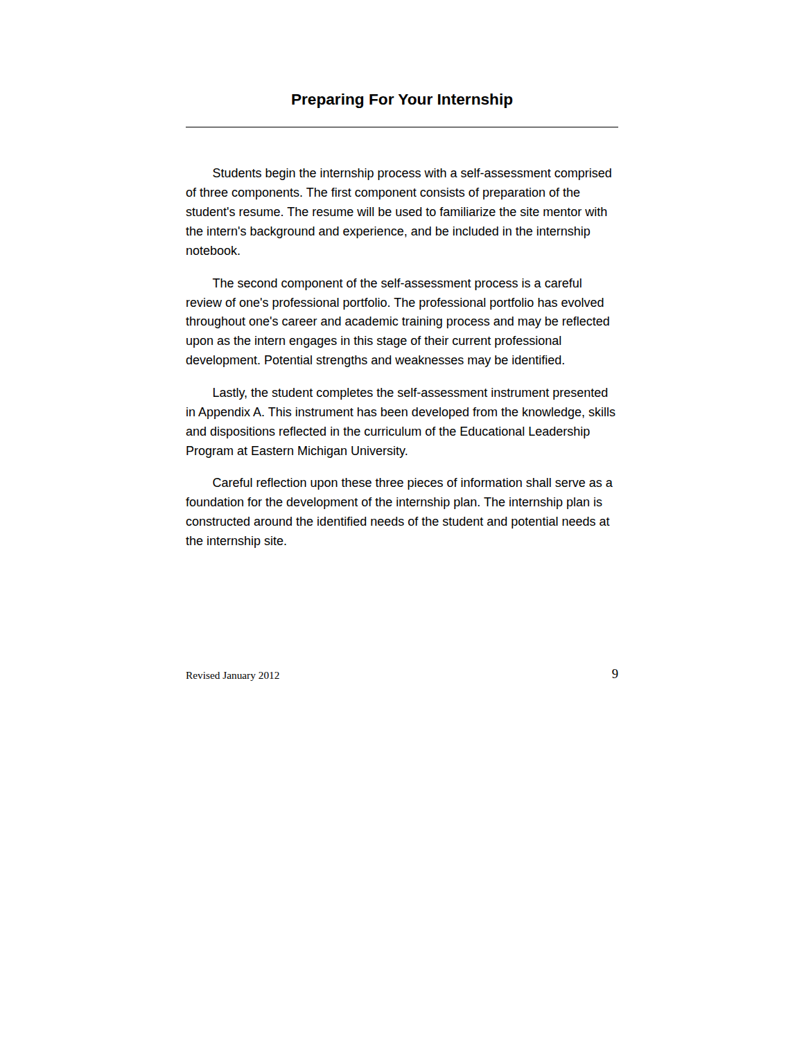Preparing For Your Internship
Students begin the internship process with a self-assessment comprised of three components. The first component consists of preparation of the student's resume. The resume will be used to familiarize the site mentor with the intern's background and experience, and be included in the internship notebook.
The second component of the self-assessment process is a careful review of one's professional portfolio. The professional portfolio has evolved throughout one's career and academic training process and may be reflected upon as the intern engages in this stage of their current professional development. Potential strengths and weaknesses may be identified.
Lastly, the student completes the self-assessment instrument presented in Appendix A. This instrument has been developed from the knowledge, skills and dispositions reflected in the curriculum of the Educational Leadership Program at Eastern Michigan University.
Careful reflection upon these three pieces of information shall serve as a foundation for the development of the internship plan. The internship plan is constructed around the identified needs of the student and potential needs at the internship site.
Revised January 2012 9